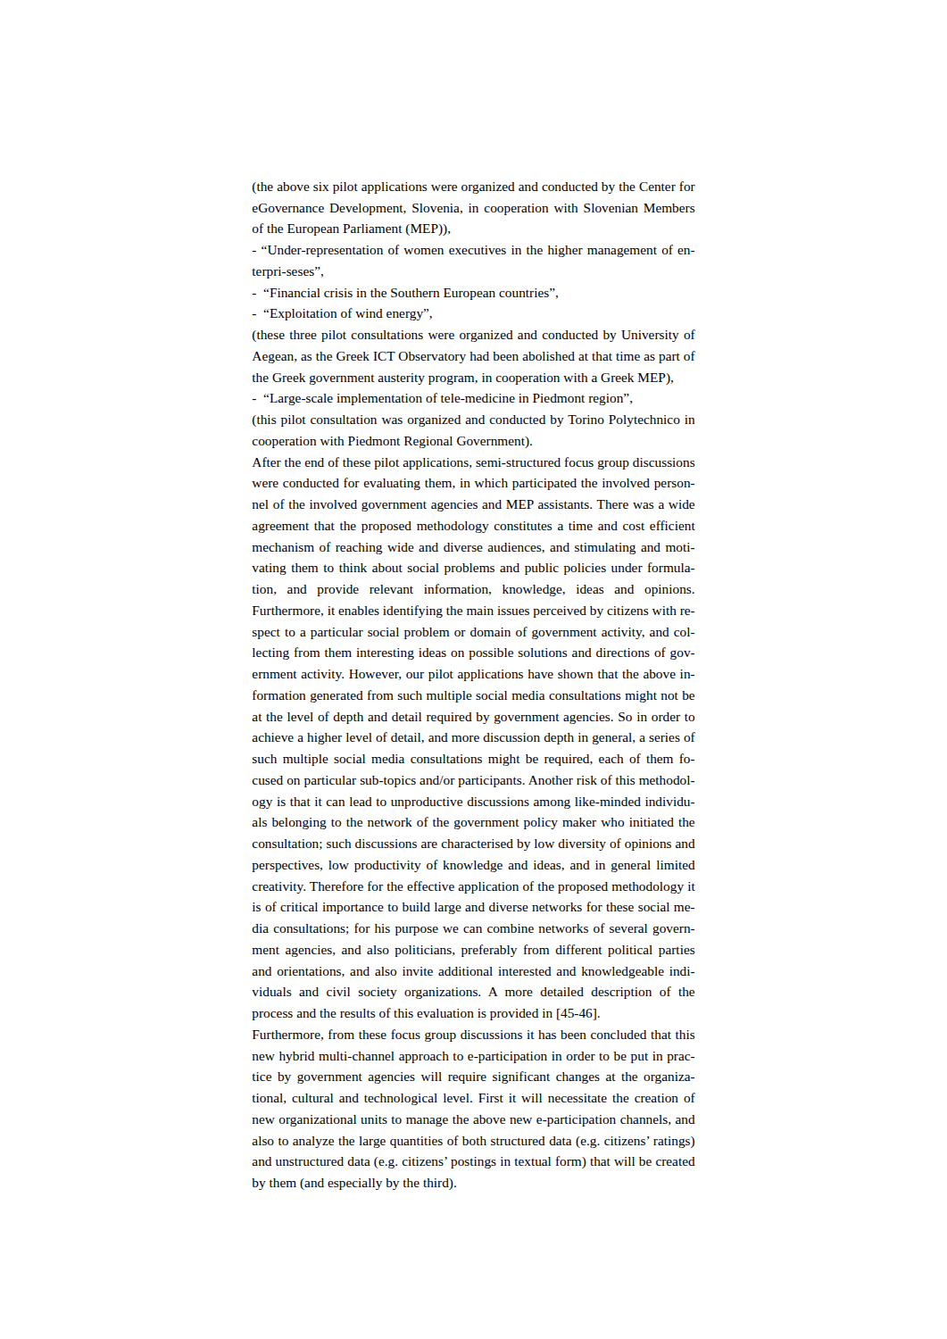(the above six pilot applications were organized and conducted by the Center for eGovernance Development, Slovenia, in cooperation with Slovenian Members of the European Parliament (MEP)),
- “Under-representation of women executives in the higher management of enterpri-seses”,
- “Financial crisis in the Southern European countries”,
- “Exploitation of wind energy”,
(these three pilot consultations were organized and conducted by University of Aegean, as the Greek ICT Observatory had been abolished at that time as part of the Greek government austerity program, in cooperation with a Greek MEP),
- “Large-scale implementation of tele-medicine in Piedmont region”,
(this pilot consultation was organized and conducted by Torino Polytechnico in cooperation with Piedmont Regional Government).
After the end of these pilot applications, semi-structured focus group discussions were conducted for evaluating them, in which participated the involved personnel of the involved government agencies and MEP assistants. There was a wide agreement that the proposed methodology constitutes a time and cost efficient mechanism of reaching wide and diverse audiences, and stimulating and motivating them to think about social problems and public policies under formulation, and provide relevant information, knowledge, ideas and opinions. Furthermore, it enables identifying the main issues perceived by citizens with respect to a particular social problem or domain of government activity, and collecting from them interesting ideas on possible solutions and directions of government activity. However, our pilot applications have shown that the above information generated from such multiple social media consultations might not be at the level of depth and detail required by government agencies. So in order to achieve a higher level of detail, and more discussion depth in general, a series of such multiple social media consultations might be required, each of them focused on particular sub-topics and/or participants. Another risk of this methodology is that it can lead to unproductive discussions among like-minded individuals belonging to the network of the government policy maker who initiated the consultation; such discussions are characterised by low diversity of opinions and perspectives, low productivity of knowledge and ideas, and in general limited creativity. Therefore for the effective application of the proposed methodology it is of critical importance to build large and diverse networks for these social media consultations; for his purpose we can combine networks of several government agencies, and also politicians, preferably from different political parties and orientations, and also invite additional interested and knowledgeable individuals and civil society organizations. A more detailed description of the process and the results of this evaluation is provided in [45-46].
Furthermore, from these focus group discussions it has been concluded that this new hybrid multi-channel approach to e-participation in order to be put in practice by government agencies will require significant changes at the organizational, cultural and technological level. First it will necessitate the creation of new organizational units to manage the above new e-participation channels, and also to analyze the large quantities of both structured data (e.g. citizens’ ratings) and unstructured data (e.g. citizens’ postings in textual form) that will be created by them (and especially by the third).